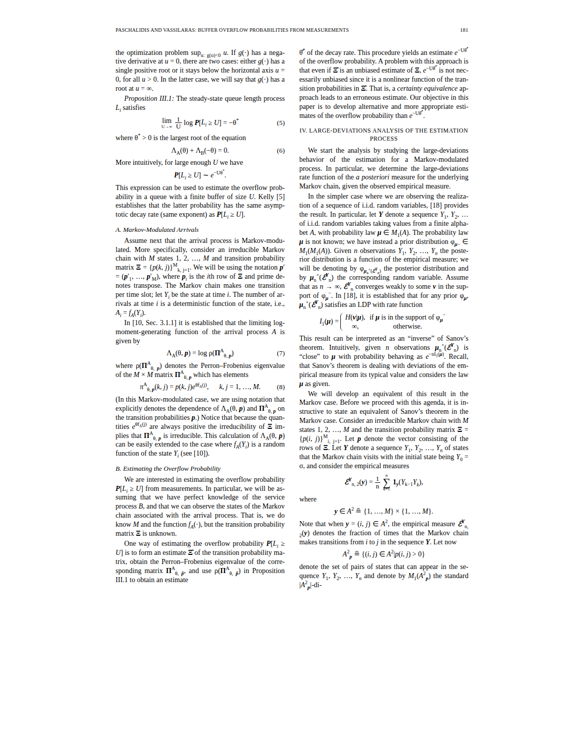Paschalidis and Vassilaras: Buffer Overflow Probabilities from Measurements 181
the optimization problem supu: g(u)<0 u. If g(·) has a negative derivative at u = 0, there are two cases: either g(·) has a single positive root or it stays below the horizontal axis u = 0, for all u > 0. In the latter case, we will say that g(·) has a root at u = ∞.
Proposition III.1: The steady-state queue length process Li satisfies
lim U→∞ 1 U log P[Li ≥ U] = −θ* (5)
where θ* > 0 is the largest root of the equation
ΛA(θ) + ΛB(−θ) = 0. (6)
More intuitively, for large enough U we have
P[Li ≥ U] ∼ e−Uθ*.
This expression can be used to estimate the overflow probability in a queue with a finite buffer of size U. Kelly [5] establishes that the latter probability has the same asymptotic decay rate (same exponent) as P[Li ≥ U].
A. Markov-Modulated Arrivals
Assume next that the arrival process is Markov-modulated. More specifically, consider an irreducible Markov chain with M states 1, 2, …, M and transition probability matrix Ξ = {p(k, j)}Mk, j=1. We will be using the notation p′ = (p′1, …, p′M), where pi is the ith row of Ξ and prime denotes transpose. The Markov chain makes one transition per time slot; let Yi be the state at time i. The number of arrivals at time i is a deterministic function of the state, i.e., Ai = fA(Yi).
In [10, Sec. 3.1.1] it is established that the limiting log-moment-generating function of the arrival process A is given by
ΛA(θ, p) = log ρ(ΠAθ, p) (7)
where ρ(ΠAθ, p) denotes the Perron–Frobenius eigenvalue of the M × M matrix ΠAθ, p which has elements
πAθ, p(k, j) = p(k, j)eθfA(j), k, j = 1, …, M. (8)
(In this Markov-modulated case, we are using notation that explicitly denotes the dependence of ΛA(θ, p) and ΠAθ, p on the transition probabilities p.) Notice that because the quantities eθfA(j) are always positive the irreducibility of Ξ implies that ΠAθ, p is irreducible. This calculation of ΛA(θ, p) can be easily extended to the case where fA(Yi) is a random function of the state Yi (see [10]).
B. Estimating the Overflow Probability
We are interested in estimating the overflow probability P[Li ≥ U] from measurements. In particular, we will be assuming that we have perfect knowledge of the service process B, and that we can observe the states of the Markov chain associated with the arrival process. That is, we do know M and the function fA(·), but the transition probability matrix Ξ is unknown.
One way of estimating the overflow probability P[Li ≥ U] is to form an estimate Ξ̂ of the transition probability matrix, obtain the Perron–Frobenius eigenvalue of the corresponding matrix ΠAθ, p̂, and use ρ(ΠAθ, p̂) in Proposition III.1 to obtain an estimate
θ̂* of the decay rate. This procedure yields an estimate e−Uθ̂* of the overflow probability. A problem with this approach is that even if Ξ̂ is an unbiased estimate of Ξ, e−Uθ̂* is not necessarily unbiased since it is a nonlinear function of the transition probabilities in Ξ̂. That is, a certainty equivalence approach leads to an erroneous estimate. Our objective in this paper is to develop alternative and more appropriate estimates of the overflow probability than e−Uθ̂*.
IV. Large-Deviations Analysis of the Estimation Process
We start the analysis by studying the large-deviations behavior of the estimation for a Markov-modulated process. In particular, we determine the large-deviations rate function of the a posteriori measure for the underlying Markov chain, given the observed empirical measure.
In the simpler case where we are observing the realization of a sequence of i.i.d. random variables, [18] provides the result. In particular, let Y denote a sequence Y1, Y2, … of i.i.d. random variables taking values from a finite alphabet A, with probability law μ ∈ M1(A). The probability law μ is not known; we have instead a prior distribution φμ− ∈ M1(M1(A)). Given n observations Y1, Y2, …, Yn the posterior distribution is a function of the empirical measure; we will be denoting by φμn+(ℰYn) the posterior distribution and by μn+(ℰYn) the corresponding random variable. Assume that as n → ∞, ℰYn converges weakly to some ν in the support of φμ−. In [18], it is established that for any prior φμ, μn+(ℰYn) satisfies an LDP with rate function
I1(μ) =
| H ( ν / μ ), | if μ is in the support of φ μ − |
| ∞, | otherwise. |
This result can be interpreted as an “inverse” of Sanov’s theorem. Intuitively, given n observations μn+(ℰYn) is “close” to μ with probability behaving as e−nI1(μ). Recall, that Sanov’s theorem is dealing with deviations of the empirical measure from its typical value and considers the law μ as given.
We will develop an equivalent of this result in the Markov case. Before we proceed with this agenda, it is instructive to state an equivalent of Sanov’s theorem in the Markov case. Consider an irreducible Markov chain with M states 1, 2, …, M and the transition probability matrix Ξ = {p(i, j)}Mi, j=1. Let p denote the vector consisting of the rows of Ξ. Let Y denote a sequence Y1, Y2, …, Yn of states that the Markov chain visits with the initial state being Y0 = σ, and consider the empirical measures
ℰYn, 2(y) = 1 n n∑k=1 1y(Yk−1Yk),
where
y ∈ A2 ≞ {1, …, M} × {1, …, M}.
Note that when y = (i, j) ∈ A2, the empirical measure ℰYn, 2(y) denotes the fraction of times that the Markov chain makes transitions from i to j in the sequence Y. Let now
A2p ≞ {(i, j) ∈ A2|p(i, j) > 0}
denote the set of pairs of states that can appear in the sequence Y1, Y2, …, Yn and denote by M1(A2p) the standard |A2p|-di-